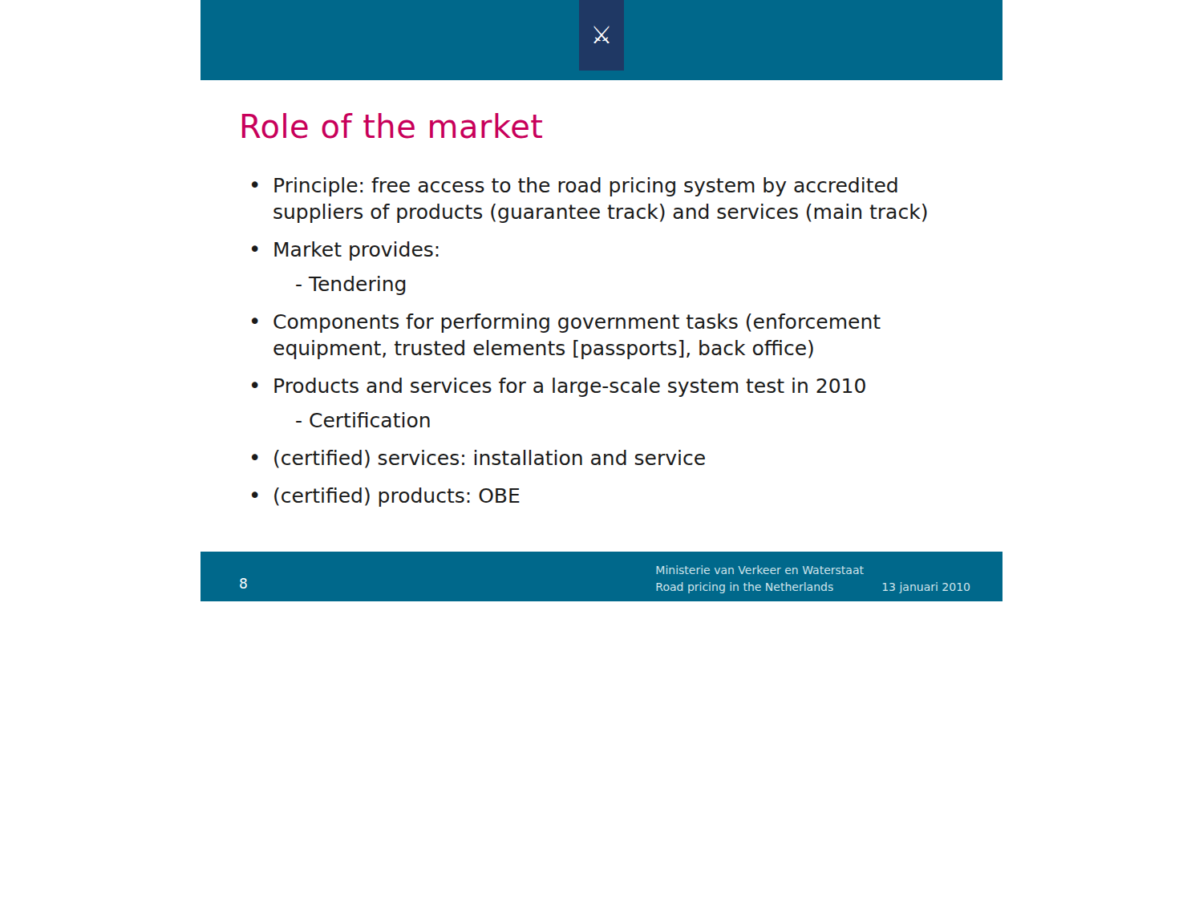⚔
Role of the market
Principle: free access to the road pricing system by accredited suppliers of products (guarantee track) and services (main track)
Market provides:
- Tendering
Components for performing government tasks (enforcement equipment, trusted elements [passports], back office)
Products and services for a large-scale system test in 2010
- Certification
(certified) services: installation and service
(certified) products: OBE
8
Ministerie van Verkeer en Waterstaat
Road pricing in the Netherlands 13 januari 2010